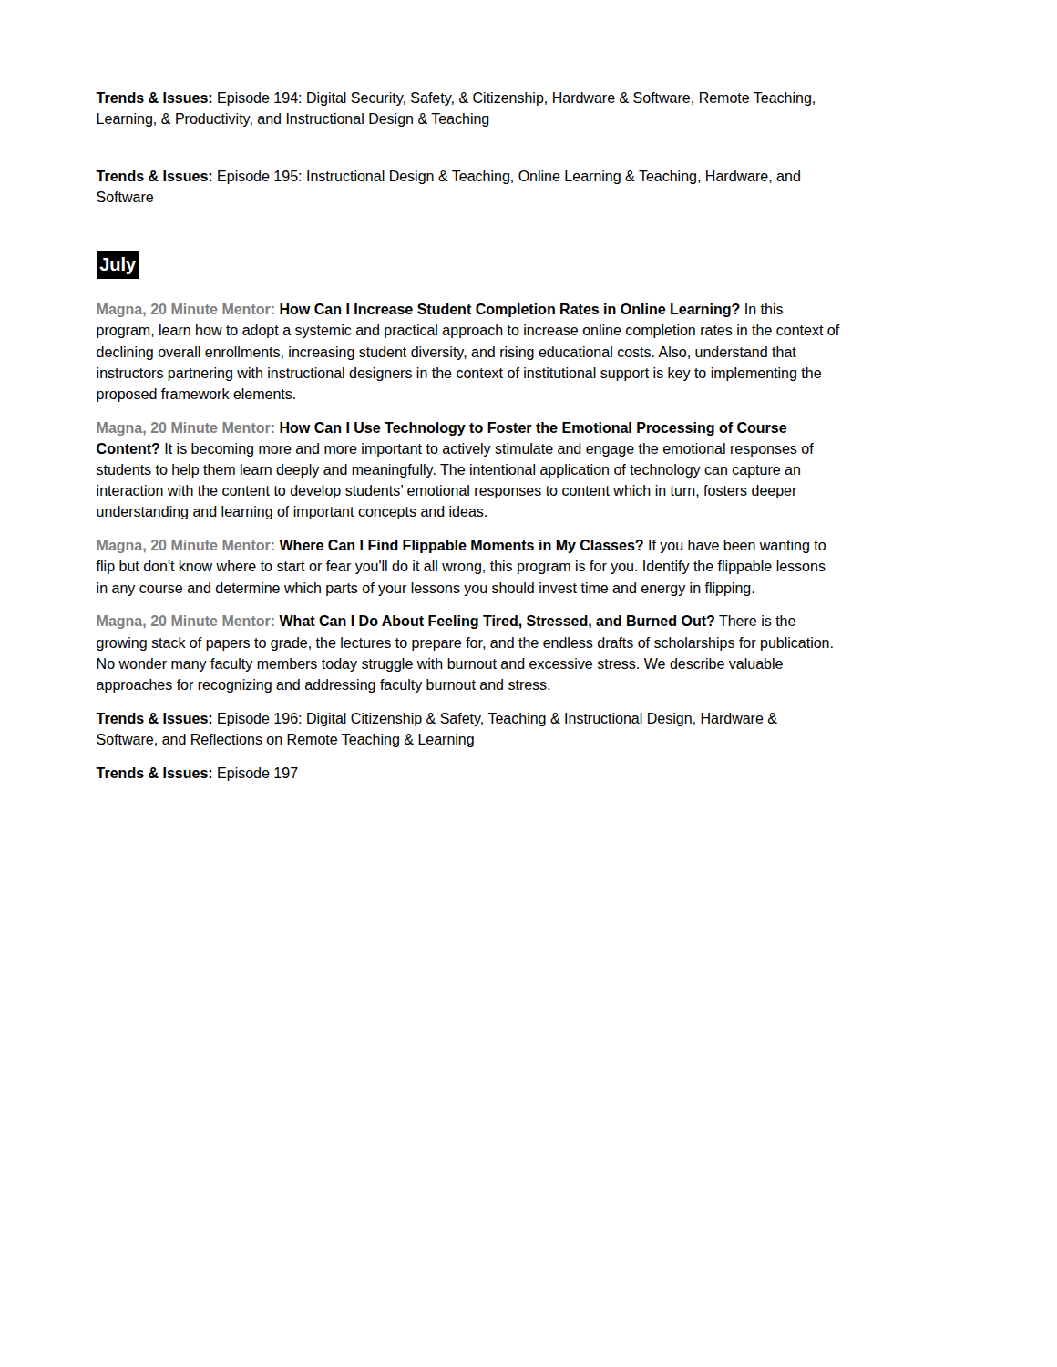Trends & Issues: Episode 194: Digital Security, Safety, & Citizenship, Hardware & Software, Remote Teaching, Learning, & Productivity, and Instructional Design & Teaching
Trends & Issues: Episode 195: Instructional Design & Teaching, Online Learning & Teaching, Hardware, and Software
July
Magna, 20 Minute Mentor: How Can I Increase Student Completion Rates in Online Learning? In this program, learn how to adopt a systemic and practical approach to increase online completion rates in the context of declining overall enrollments, increasing student diversity, and rising educational costs. Also, understand that instructors partnering with instructional designers in the context of institutional support is key to implementing the proposed framework elements.
Magna, 20 Minute Mentor: How Can I Use Technology to Foster the Emotional Processing of Course Content? It is becoming more and more important to actively stimulate and engage the emotional responses of students to help them learn deeply and meaningfully. The intentional application of technology can capture an interaction with the content to develop students’ emotional responses to content which in turn, fosters deeper understanding and learning of important concepts and ideas.
Magna, 20 Minute Mentor: Where Can I Find Flippable Moments in My Classes? If you have been wanting to flip but don't know where to start or fear you'll do it all wrong, this program is for you. Identify the flippable lessons in any course and determine which parts of your lessons you should invest time and energy in flipping.
Magna, 20 Minute Mentor: What Can I Do About Feeling Tired, Stressed, and Burned Out? There is the growing stack of papers to grade, the lectures to prepare for, and the endless drafts of scholarships for publication. No wonder many faculty members today struggle with burnout and excessive stress. We describe valuable approaches for recognizing and addressing faculty burnout and stress.
Trends & Issues: Episode 196: Digital Citizenship & Safety, Teaching & Instructional Design, Hardware & Software, and Reflections on Remote Teaching & Learning
Trends & Issues: Episode 197